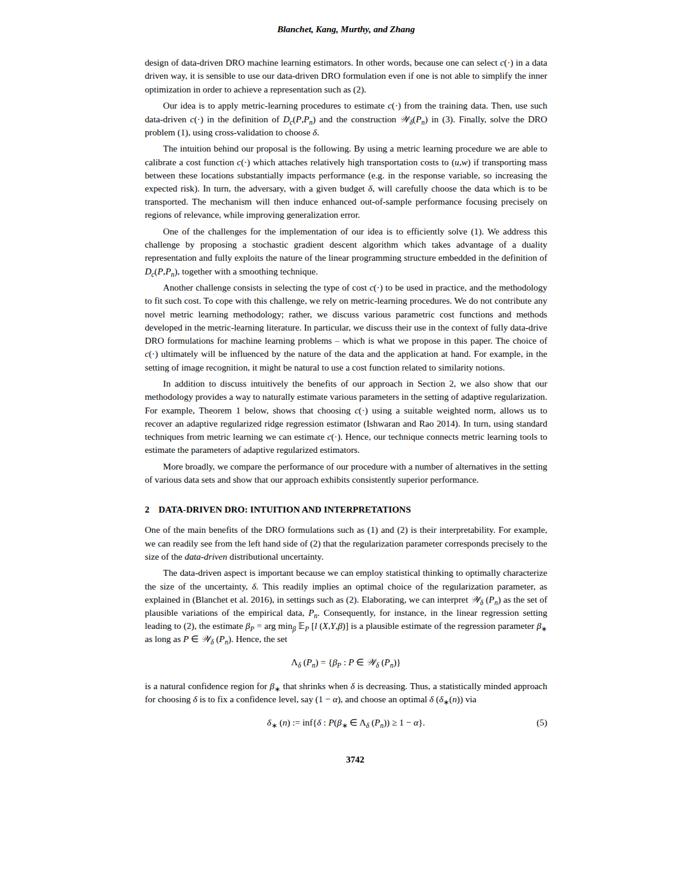Blanchet, Kang, Murthy, and Zhang
design of data-driven DRO machine learning estimators. In other words, because one can select c(·) in a data driven way, it is sensible to use our data-driven DRO formulation even if one is not able to simplify the inner optimization in order to achieve a representation such as (2).
Our idea is to apply metric-learning procedures to estimate c(·) from the training data. Then, use such data-driven c(·) in the definition of Dc(P,Pn) and the construction 𝒲δ(Pn) in (3). Finally, solve the DRO problem (1), using cross-validation to choose δ.
The intuition behind our proposal is the following. By using a metric learning procedure we are able to calibrate a cost function c(·) which attaches relatively high transportation costs to (u,w) if transporting mass between these locations substantially impacts performance (e.g. in the response variable, so increasing the expected risk). In turn, the adversary, with a given budget δ, will carefully choose the data which is to be transported. The mechanism will then induce enhanced out-of-sample performance focusing precisely on regions of relevance, while improving generalization error.
One of the challenges for the implementation of our idea is to efficiently solve (1). We address this challenge by proposing a stochastic gradient descent algorithm which takes advantage of a duality representation and fully exploits the nature of the linear programming structure embedded in the definition of Dc(P,Pn), together with a smoothing technique.
Another challenge consists in selecting the type of cost c(·) to be used in practice, and the methodology to fit such cost. To cope with this challenge, we rely on metric-learning procedures. We do not contribute any novel metric learning methodology; rather, we discuss various parametric cost functions and methods developed in the metric-learning literature. In particular, we discuss their use in the context of fully data-drive DRO formulations for machine learning problems – which is what we propose in this paper. The choice of c(·) ultimately will be influenced by the nature of the data and the application at hand. For example, in the setting of image recognition, it might be natural to use a cost function related to similarity notions.
In addition to discuss intuitively the benefits of our approach in Section 2, we also show that our methodology provides a way to naturally estimate various parameters in the setting of adaptive regularization. For example, Theorem 1 below, shows that choosing c(·) using a suitable weighted norm, allows us to recover an adaptive regularized ridge regression estimator (Ishwaran and Rao 2014). In turn, using standard techniques from metric learning we can estimate c(·). Hence, our technique connects metric learning tools to estimate the parameters of adaptive regularized estimators.
More broadly, we compare the performance of our procedure with a number of alternatives in the setting of various data sets and show that our approach exhibits consistently superior performance.
2 DATA-DRIVEN DRO: INTUITION AND INTERPRETATIONS
One of the main benefits of the DRO formulations such as (1) and (2) is their interpretability. For example, we can readily see from the left hand side of (2) that the regularization parameter corresponds precisely to the size of the data-driven distributional uncertainty.
The data-driven aspect is important because we can employ statistical thinking to optimally characterize the size of the uncertainty, δ. This readily implies an optimal choice of the regularization parameter, as explained in (Blanchet et al. 2016), in settings such as (2). Elaborating, we can interpret 𝒲δ (Pn) as the set of plausible variations of the empirical data, Pn. Consequently, for instance, in the linear regression setting leading to (2), the estimate βP = arg minβ 𝔼P [l (X,Y,β)] is a plausible estimate of the regression parameter β∗ as long as P ∈ 𝒲δ (Pn). Hence, the set
Λδ (Pn) = {βP : P ∈ 𝒲δ (Pn)}
is a natural confidence region for β∗ that shrinks when δ is decreasing. Thus, a statistically minded approach for choosing δ is to fix a confidence level, say (1 − α), and choose an optimal δ (δ∗(n)) via
δ∗ (n) := inf{δ : P(β∗ ∈ Λδ (Pn)) ≥ 1 − α}.(5)
3742